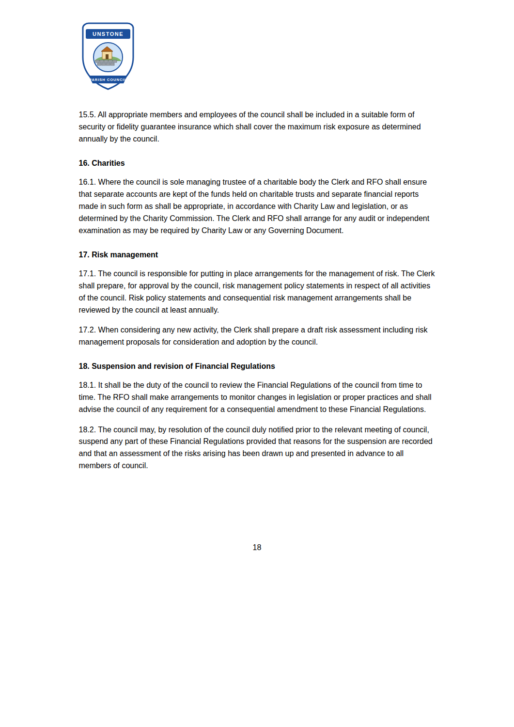Unstone Parish Council crest UNSTONE PARISH COUNCIL
15.5. All appropriate members and employees of the council shall be included in a suitable form of security or fidelity guarantee insurance which shall cover the maximum risk exposure as determined annually by the council.
16. Charities
16.1. Where the council is sole managing trustee of a charitable body the Clerk and RFO shall ensure that separate accounts are kept of the funds held on charitable trusts and separate financial reports made in such form as shall be appropriate, in accordance with Charity Law and legislation, or as determined by the Charity Commission. The Clerk and RFO shall arrange for any audit or independent examination as may be required by Charity Law or any Governing Document.
17. Risk management
17.1. The council is responsible for putting in place arrangements for the management of risk. The Clerk shall prepare, for approval by the council, risk management policy statements in respect of all activities of the council. Risk policy statements and consequential risk management arrangements shall be reviewed by the council at least annually.
17.2. When considering any new activity, the Clerk shall prepare a draft risk assessment including risk management proposals for consideration and adoption by the council.
18. Suspension and revision of Financial Regulations
18.1. It shall be the duty of the council to review the Financial Regulations of the council from time to time. The RFO shall make arrangements to monitor changes in legislation or proper practices and shall advise the council of any requirement for a consequential amendment to these Financial Regulations.
18.2. The council may, by resolution of the council duly notified prior to the relevant meeting of council, suspend any part of these Financial Regulations provided that reasons for the suspension are recorded and that an assessment of the risks arising has been drawn up and presented in advance to all members of council.
18